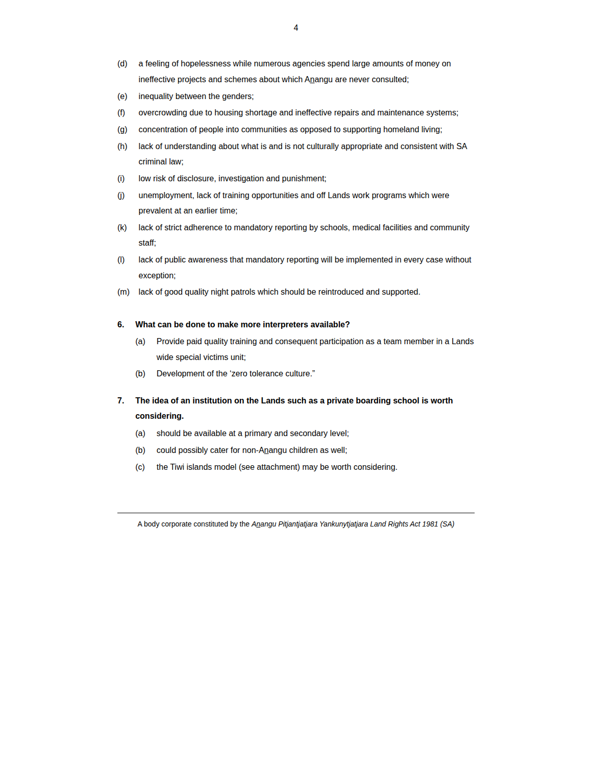4
(d) a feeling of hopelessness while numerous agencies spend large amounts of money on ineffective projects and schemes about which Anangu are never consulted;
(e) inequality between the genders;
(f) overcrowding due to housing shortage and ineffective repairs and maintenance systems;
(g) concentration of people into communities as opposed to supporting homeland living;
(h) lack of understanding about what is and is not culturally appropriate and consistent with SA criminal law;
(i) low risk of disclosure, investigation and punishment;
(j) unemployment, lack of training opportunities and off Lands work programs which were prevalent at an earlier time;
(k) lack of strict adherence to mandatory reporting by schools, medical facilities and community staff;
(l) lack of public awareness that mandatory reporting will be implemented in every case without exception;
(m) lack of good quality night patrols which should be reintroduced and supported.
6. What can be done to make more interpreters available?
(a) Provide paid quality training and consequent participation as a team member in a Lands wide special victims unit;
(b) Development of the ‘zero tolerance culture.”
7. The idea of an institution on the Lands such as a private boarding school is worth considering.
(a) should be available at a primary and secondary level;
(b) could possibly cater for non-Anangu children as well;
(c) the Tiwi islands model (see attachment) may be worth considering.
A body corporate constituted by the Anangu Pitjantjatjara Yankunytjatjara Land Rights Act 1981 (SA)